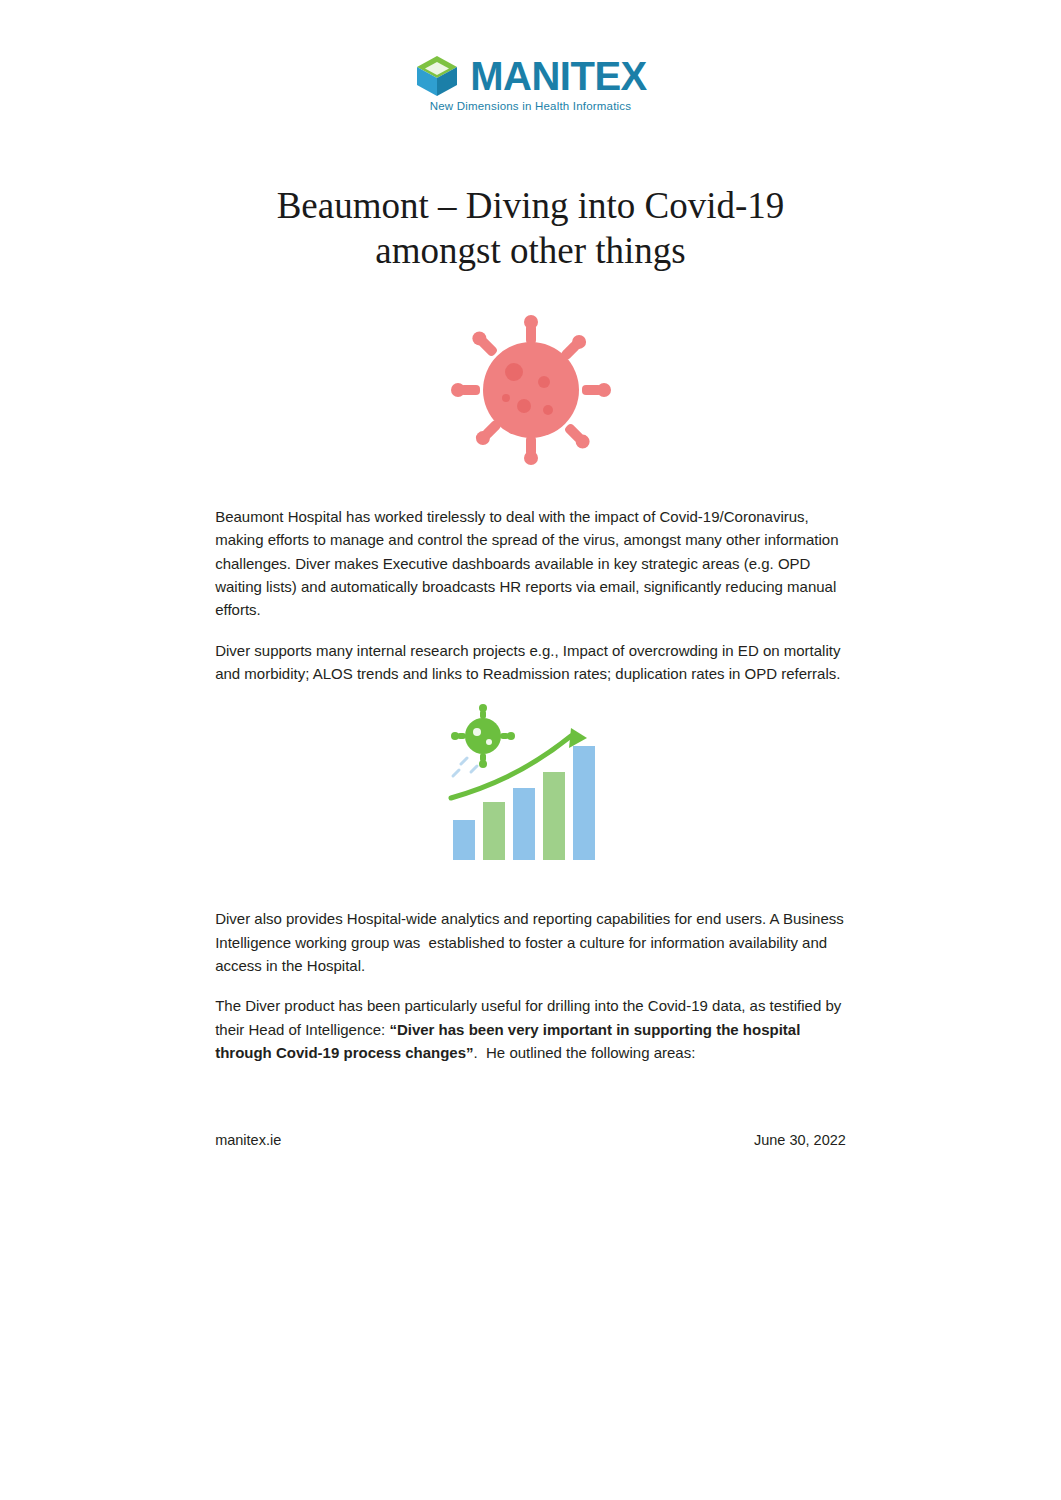MANITEX
New Dimensions in Health Informatics
Beaumont – Diving into Covid-19 amongst other things
Beaumont Hospital has worked tirelessly to deal with the impact of Covid-19/Coronavirus, making efforts to manage and control the spread of the virus, amongst many other information challenges. Diver makes Executive dashboards available in key strategic areas (e.g. OPD waiting lists) and automatically broadcasts HR reports via email, significantly reducing manual efforts.
Diver supports many internal research projects e.g., Impact of overcrowding in ED on mortality and morbidity; ALOS trends and links to Readmission rates; duplication rates in OPD referrals.
Diver also provides Hospital-wide analytics and reporting capabilities for end users. A Business Intelligence working group was established to foster a culture for information availability and access in the Hospital.
The Diver product has been particularly useful for drilling into the Covid-19 data, as testified by their Head of Intelligence: “Diver has been very important in supporting the hospital through Covid-19 process changes”. He outlined the following areas:
manitex.ie
June 30, 2022